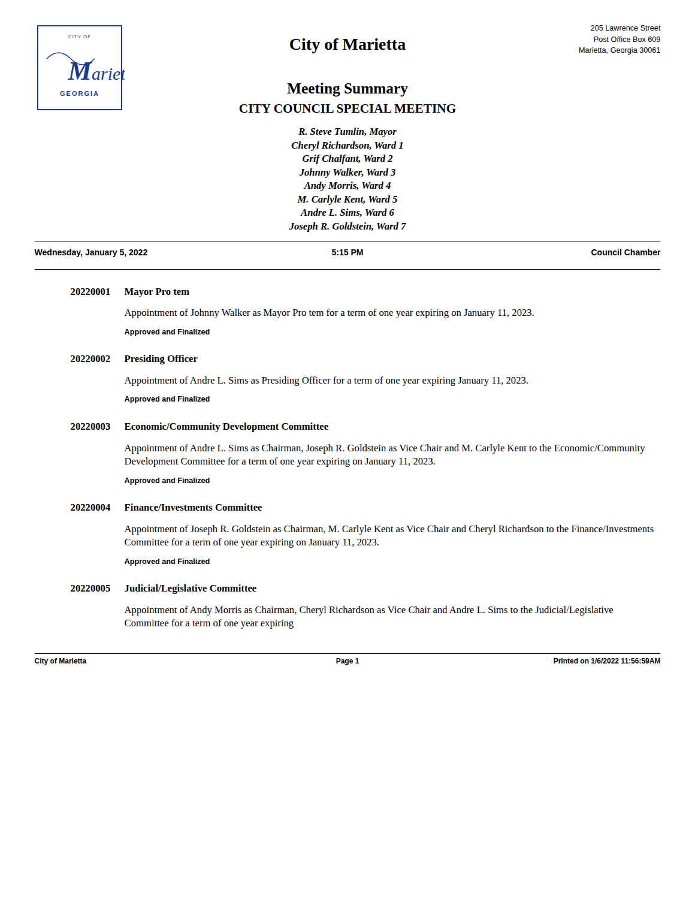CITY OF M arietta GEORGIA
205 Lawrence Street
Post Office Box 609
Marietta, Georgia 30061
City of Marietta
Meeting Summary
CITY COUNCIL SPECIAL MEETING
R. Steve Tumlin, Mayor
Cheryl Richardson, Ward 1
Grif Chalfant, Ward 2
Johnny Walker, Ward 3
Andy Morris, Ward 4
M. Carlyle Kent, Ward 5
Andre L. Sims, Ward 6
Joseph R. Goldstein, Ward 7
Wednesday, January 5, 2022
5:15 PM
Council Chamber
20220001
Mayor Pro tem
Appointment of Johnny Walker as Mayor Pro tem for a term of one year expiring on January 11, 2023.
Approved and Finalized
20220002
Presiding Officer
Appointment of Andre L. Sims as Presiding Officer for a term of one year expiring January 11, 2023.
Approved and Finalized
20220003
Economic/Community Development Committee
Appointment of Andre L. Sims as Chairman, Joseph R. Goldstein as Vice Chair and M. Carlyle Kent to the Economic/Community Development Committee for a term of one year expiring on January 11, 2023.
Approved and Finalized
20220004
Finance/Investments Committee
Appointment of Joseph R. Goldstein as Chairman, M. Carlyle Kent as Vice Chair and Cheryl Richardson to the Finance/Investments Committee for a term of one year expiring on January 11, 2023.
Approved and Finalized
20220005
Judicial/Legislative Committee
Appointment of Andy Morris as Chairman, Cheryl Richardson as Vice Chair and Andre L. Sims to the Judicial/Legislative Committee for a term of one year expiring
City of Marietta
Page 1
Printed on 1/6/2022 11:56:59AM